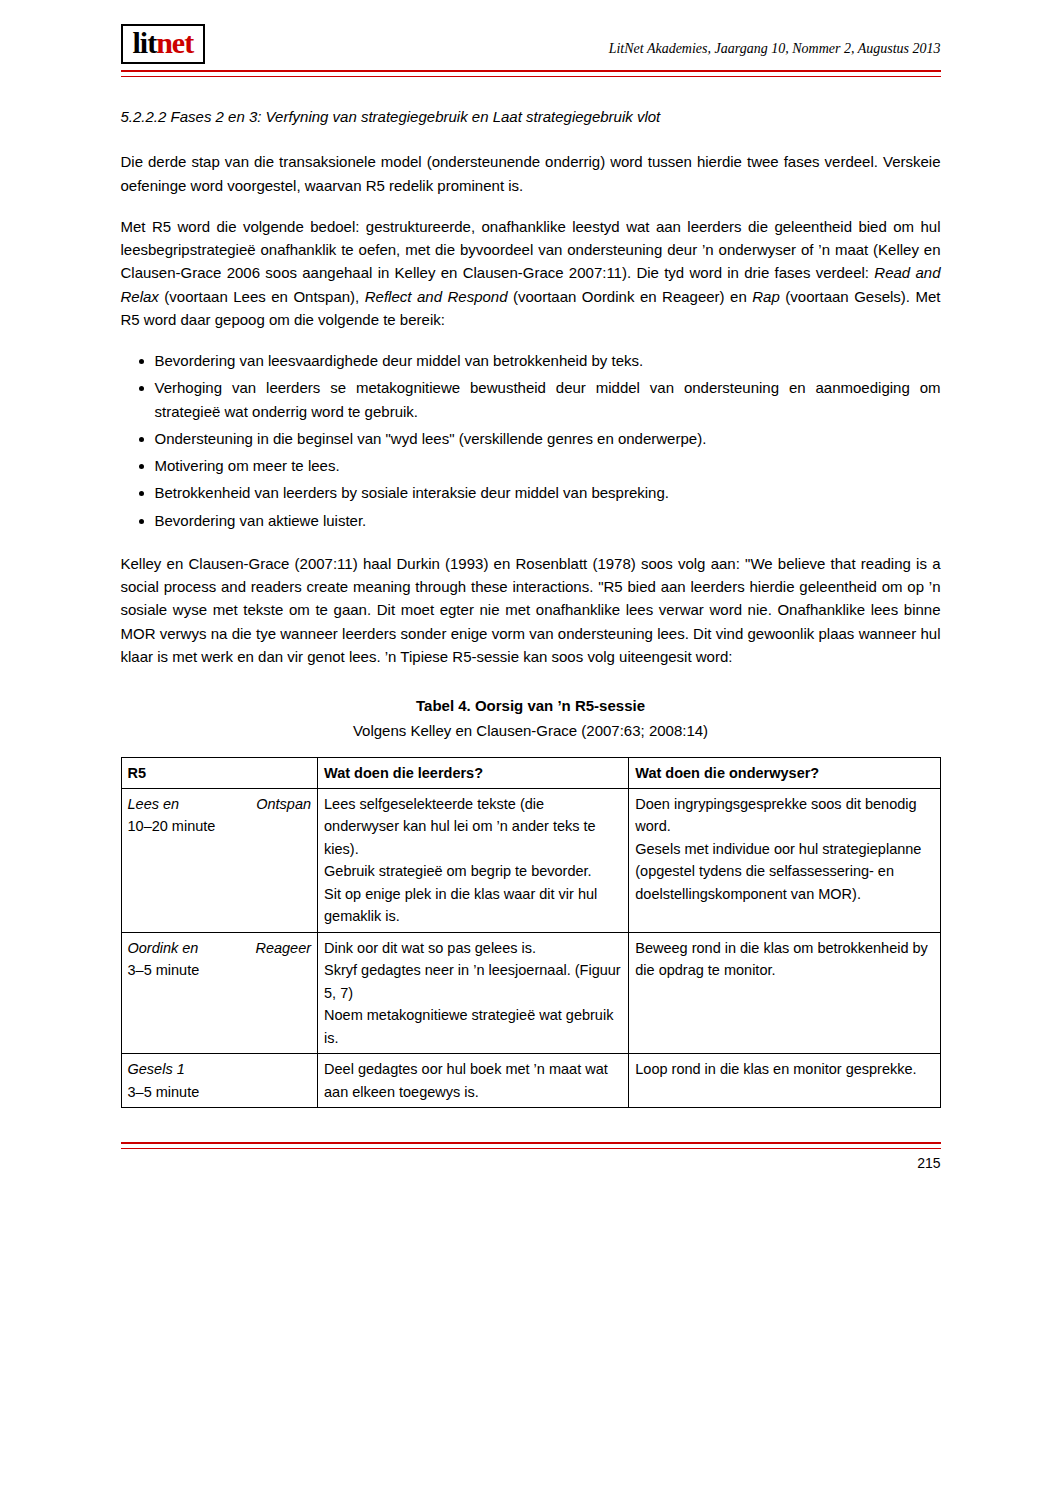lit net
LitNet Akademies, Jaargang 10, Nommer 2, Augustus 2013
5.2.2.2 Fases 2 en 3: Verfyning van strategiegebruik en Laat strategiegebruik vlot
Die derde stap van die transaksionele model (ondersteunende onderrig) word tussen hierdie twee fases verdeel. Verskeie oefeninge word voorgestel, waarvan R5 redelik prominent is.
Met R5 word die volgende bedoel: gestruktureerde, onafhanklike leestyd wat aan leerders die geleentheid bied om hul leesbegripstrategieë onafhanklik te oefen, met die byvoordeel van ondersteuning deur ’n onderwyser of ’n maat (Kelley en Clausen-Grace 2006 soos aangehaal in Kelley en Clausen-Grace 2007:11). Die tyd word in drie fases verdeel: Read and Relax (voortaan Lees en Ontspan), Reflect and Respond (voortaan Oordink en Reageer) en Rap (voortaan Gesels). Met R5 word daar gepoog om die volgende te bereik:
Bevordering van leesvaardighede deur middel van betrokkenheid by teks.
Verhoging van leerders se metakognitiewe bewustheid deur middel van ondersteuning en aanmoediging om strategieë wat onderrig word te gebruik.
Ondersteuning in die beginsel van "wyd lees" (verskillende genres en onderwerpe).
Motivering om meer te lees.
Betrokkenheid van leerders by sosiale interaksie deur middel van bespreking.
Bevordering van aktiewe luister.
Kelley en Clausen-Grace (2007:11) haal Durkin (1993) en Rosenblatt (1978) soos volg aan: "We believe that reading is a social process and readers create meaning through these interactions. "R5 bied aan leerders hierdie geleentheid om op ’n sosiale wyse met tekste om te gaan. Dit moet egter nie met onafhanklike lees verwar word nie. Onafhanklike lees binne MOR verwys na die tye wanneer leerders sonder enige vorm van ondersteuning lees. Dit vind gewoonlik plaas wanneer hul klaar is met werk en dan vir genot lees. ’n Tipiese R5-sessie kan soos volg uiteengesit word:
Tabel 4. Oorsig van ’n R5-sessie
Volgens Kelley en Clausen-Grace (2007:63; 2008:14)
| R5 | Wat doen die leerders? | Wat doen die onderwyser? |
| --- | --- | --- |
| Lees en Ontspan 10–20 minute | Lees selfgeselekteerde tekste (die onderwyser kan hul lei om ’n ander teks te kies). Gebruik strategieë om begrip te bevorder. Sit op enige plek in die klas waar dit vir hul gemaklik is. | Doen ingrypingsgesprekke soos dit benodig word. Gesels met individue oor hul strategieplanne (opgestel tydens die selfassessering- en doelstellingskomponent van MOR). |
| Oordink en Reageer 3–5 minute | Dink oor dit wat so pas gelees is. Skryf gedagtes neer in ’n leesjoernaal. (Figuur 5, 7) Noem metakognitiewe strategieë wat gebruik is. | Beweeg rond in die klas om betrokkenheid by die opdrag te monitor. |
| Gesels 1 3–5 minute | Deel gedagtes oor hul boek met ’n maat wat aan elkeen toegewys is. | Loop rond in die klas en monitor gesprekke. |
215